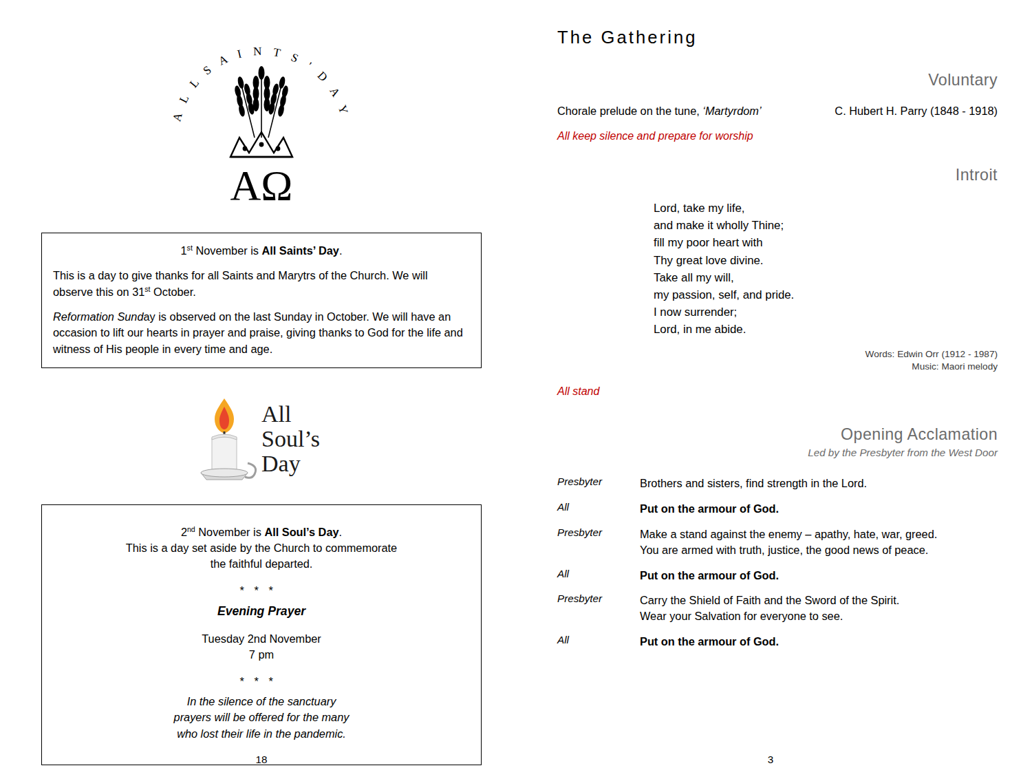A L L S A I N T S ' D A Y ΑΩ
1st November is All Saints’ Day.
This is a day to give thanks for all Saints and Marytrs of the Church. We will observe this on 31st October.
Reformation Sunday is observed on the last Sunday in October. We will have an occasion to lift our hearts in prayer and praise, giving thanks to God for the life and witness of His people in every time and age.
All Soul’s Day
2nd November is All Soul’s Day.
This is a day set aside by the Church to commemorate
the faithful departed.
***
Evening Prayer
Tuesday 2nd November
7 pm
***
In the silence of the sanctuary
prayers will be offered for the many
who lost their life in the pandemic.
18
The Gathering
Voluntary
Chorale prelude on the tune, ‘Martyrdom’
C. Hubert H. Parry (1848 - 1918)
All keep silence and prepare for worship
Introit
Lord, take my life,
and make it wholly Thine;
fill my poor heart with
Thy great love divine.
Take all my will,
my passion, self, and pride.
I now surrender;
Lord, in me abide.
Words: Edwin Orr (1912 - 1987)
Music: Maori melody
All stand
Opening Acclamation Led by the Presbyter from the West Door
| Presbyter | Brothers and sisters, find strength in the Lord. |
| All | Put on the armour of God. |
| Presbyter | Make a stand against the enemy – apathy, hate, war, greed. You are armed with truth, justice, the good news of peace. |
| All | Put on the armour of God. |
| Presbyter | Carry the Shield of Faith and the Sword of the Spirit. Wear your Salvation for everyone to see. |
| All | Put on the armour of God. |
3